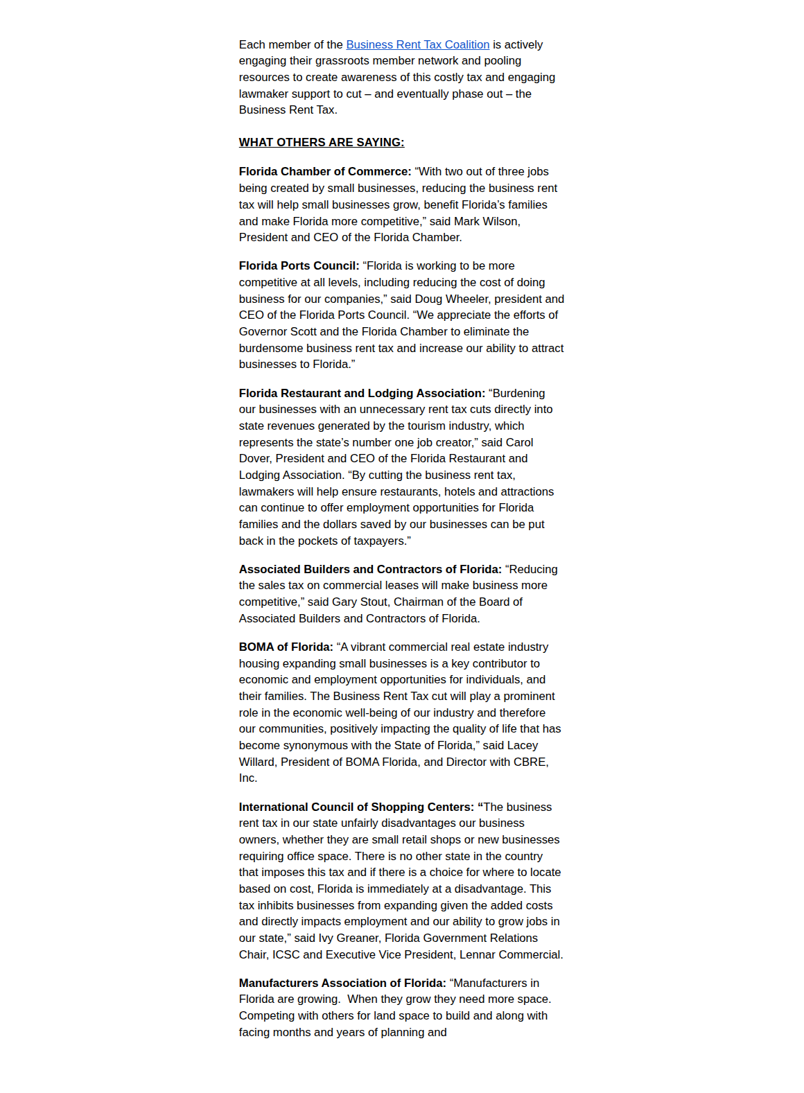Each member of the Business Rent Tax Coalition is actively engaging their grassroots member network and pooling resources to create awareness of this costly tax and engaging lawmaker support to cut – and eventually phase out – the Business Rent Tax.
WHAT OTHERS ARE SAYING:
Florida Chamber of Commerce: “With two out of three jobs being created by small businesses, reducing the business rent tax will help small businesses grow, benefit Florida’s families and make Florida more competitive,” said Mark Wilson, President and CEO of the Florida Chamber.
Florida Ports Council: “Florida is working to be more competitive at all levels, including reducing the cost of doing business for our companies,” said Doug Wheeler, president and CEO of the Florida Ports Council. “We appreciate the efforts of Governor Scott and the Florida Chamber to eliminate the burdensome business rent tax and increase our ability to attract businesses to Florida.”
Florida Restaurant and Lodging Association: “Burdening our businesses with an unnecessary rent tax cuts directly into state revenues generated by the tourism industry, which represents the state’s number one job creator,” said Carol Dover, President and CEO of the Florida Restaurant and Lodging Association. “By cutting the business rent tax, lawmakers will help ensure restaurants, hotels and attractions can continue to offer employment opportunities for Florida families and the dollars saved by our businesses can be put back in the pockets of taxpayers.”
Associated Builders and Contractors of Florida: “Reducing the sales tax on commercial leases will make business more competitive,” said Gary Stout, Chairman of the Board of Associated Builders and Contractors of Florida.
BOMA of Florida: “A vibrant commercial real estate industry housing expanding small businesses is a key contributor to economic and employment opportunities for individuals, and their families. The Business Rent Tax cut will play a prominent role in the economic well-being of our industry and therefore our communities, positively impacting the quality of life that has become synonymous with the State of Florida,” said Lacey Willard, President of BOMA Florida, and Director with CBRE, Inc.
International Council of Shopping Centers: “The business rent tax in our state unfairly disadvantages our business owners, whether they are small retail shops or new businesses requiring office space. There is no other state in the country that imposes this tax and if there is a choice for where to locate based on cost, Florida is immediately at a disadvantage. This tax inhibits businesses from expanding given the added costs and directly impacts employment and our ability to grow jobs in our state,” said Ivy Greaner, Florida Government Relations Chair, ICSC and Executive Vice President, Lennar Commercial.
Manufacturers Association of Florida: “Manufacturers in Florida are growing. When they grow they need more space. Competing with others for land space to build and along with facing months and years of planning and